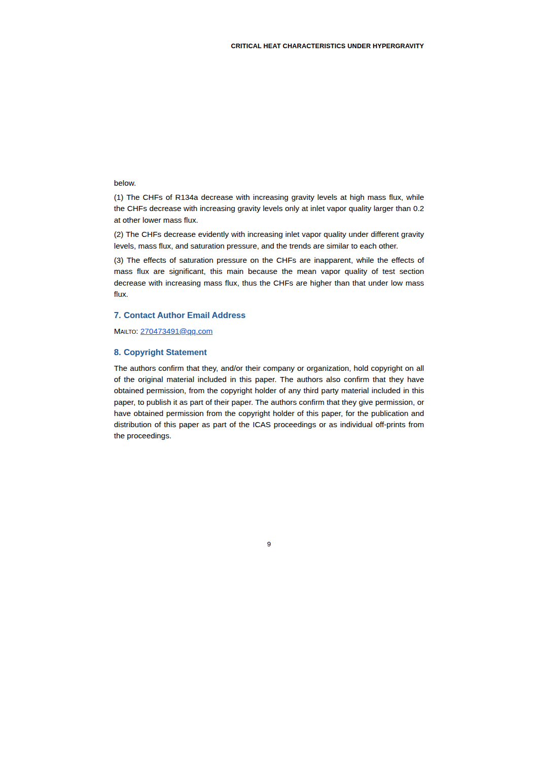CRITICAL HEAT CHARACTERISTICS UNDER HYPERGRAVITY
below.
(1) The CHFs of R134a decrease with increasing gravity levels at high mass flux, while the CHFs decrease with increasing gravity levels only at inlet vapor quality larger than 0.2 at other lower mass flux.
(2) The CHFs decrease evidently with increasing inlet vapor quality under different gravity levels, mass flux, and saturation pressure, and the trends are similar to each other.
(3) The effects of saturation pressure on the CHFs are inapparent, while the effects of mass flux are significant, this main because the mean vapor quality of test section decrease with increasing mass flux, thus the CHFs are higher than that under low mass flux.
7. Contact Author Email Address
Mailto: 270473491@qq.com
8. Copyright Statement
The authors confirm that they, and/or their company or organization, hold copyright on all of the original material included in this paper. The authors also confirm that they have obtained permission, from the copyright holder of any third party material included in this paper, to publish it as part of their paper. The authors confirm that they give permission, or have obtained permission from the copyright holder of this paper, for the publication and distribution of this paper as part of the ICAS proceedings or as individual off-prints from the proceedings.
9